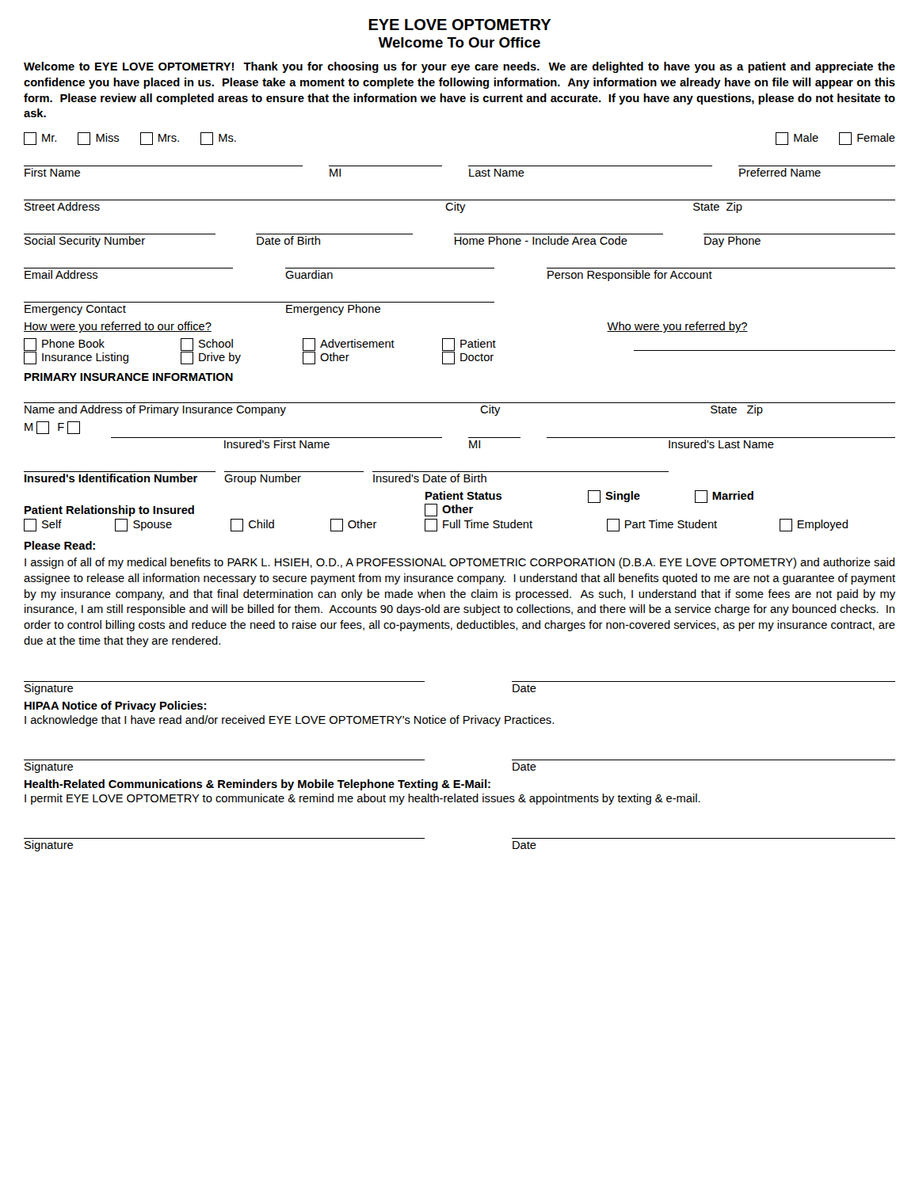EYE LOVE OPTOMETRY
Welcome To Our Office
Welcome to EYE LOVE OPTOMETRY! Thank you for choosing us for your eye care needs. We are delighted to have you as a patient and appreciate the confidence you have placed in us. Please take a moment to complete the following information. Any information we already have on file will appear on this form. Please review all completed areas to ensure that the information we have is current and accurate. If you have any questions, please do not hesitate to ask.
Mr. Miss Mrs. Ms.
Male Female
| First Name | | MI | | Last Name | | Preferred Name |
| Street Address City State Zip |
| Social Security Number | | Date of Birth | | Home Phone - Include Area Code | | Day Phone |
| Email Address | | Guardian | | Person Responsible for Account |
| Emergency Contact | | Emergency Phone | |
| How were you referred to our office? | Who were you referred by? |
| Phone Book | School | Advertisement | Patient | | |
| Insurance Listing | Drive by | Other | Doctor | | |
PRIMARY INSURANCE INFORMATION
| Name and Address of Primary Insurance Company City State Zip |
| M F | | | | | |
| | Insured's First Name | | MI | | Insured's Last Name |
| Insured's Identification Number | | Group Number | | Insured's Date of Birth | |
| Patient Relationship to Insured | Patient Status Single Married Other |
| Self Spouse Child Other | Full Time Student Part Time Student Employed |
Please Read:
I assign of all of my medical benefits to PARK L. HSIEH, O.D., A PROFESSIONAL OPTOMETRIC CORPORATION (D.B.A. EYE LOVE OPTOMETRY) and authorize said assignee to release all information necessary to secure payment from my insurance company. I understand that all benefits quoted to me are not a guarantee of payment by my insurance company, and that final determination can only be made when the claim is processed. As such, I understand that if some fees are not paid by my insurance, I am still responsible and will be billed for them. Accounts 90 days-old are subject to collections, and there will be a service charge for any bounced checks. In order to control billing costs and reduce the need to raise our fees, all co-payments, deductibles, and charges for non-covered services, as per my insurance contract, are due at the time that they are rendered.
| Signature | | Date |
HIPAA Notice of Privacy Policies:
I acknowledge that I have read and/or received EYE LOVE OPTOMETRY's Notice of Privacy Practices.
| Signature | | Date |
Health-Related Communications & Reminders by Mobile Telephone Texting & E-Mail:
I permit EYE LOVE OPTOMETRY to communicate & remind me about my health-related issues & appointments by texting & e-mail.
| Signature | | Date |